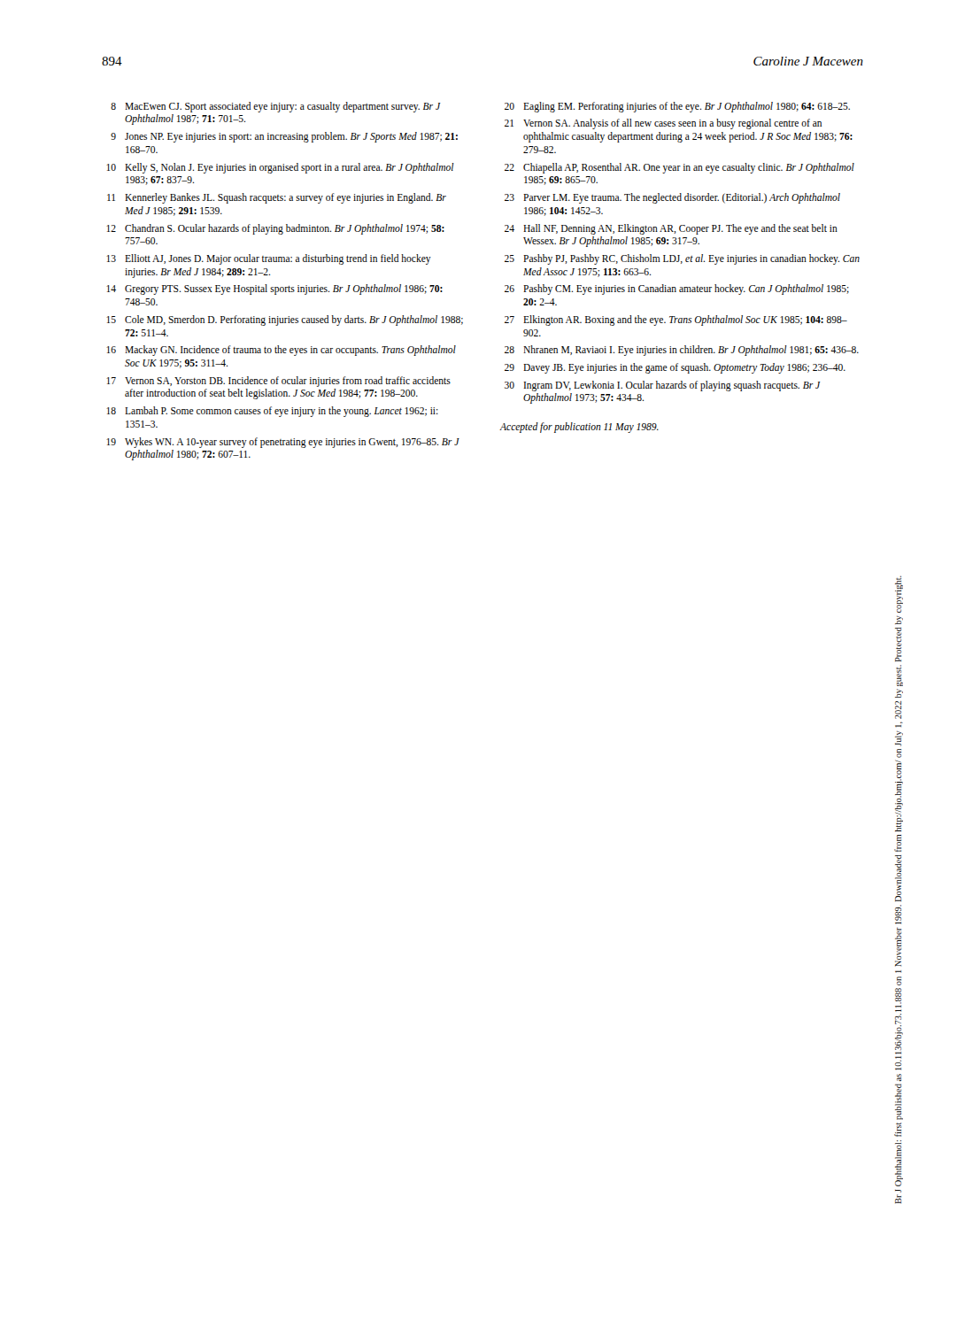Br J Ophthalmol: first published as 10.1136/bjo.73.11.888 on 1 November 1989. Downloaded from http://bjo.bmj.com/ on July 1, 2022 by guest. Protected by copyright.
894
Caroline J Macewen
8 MacEwen CJ. Sport associated eye injury: a casualty department survey. Br J Ophthalmol 1987; 71: 701–5.
9 Jones NP. Eye injuries in sport: an increasing problem. Br J Sports Med 1987; 21: 168–70.
10 Kelly S, Nolan J. Eye injuries in organised sport in a rural area. Br J Ophthalmol 1983; 67: 837–9.
11 Kennerley Bankes JL. Squash racquets: a survey of eye injuries in England. Br Med J 1985; 291: 1539.
12 Chandran S. Ocular hazards of playing badminton. Br J Ophthalmol 1974; 58: 757–60.
13 Elliott AJ, Jones D. Major ocular trauma: a disturbing trend in field hockey injuries. Br Med J 1984; 289: 21–2.
14 Gregory PTS. Sussex Eye Hospital sports injuries. Br J Ophthalmol 1986; 70: 748–50.
15 Cole MD, Smerdon D. Perforating injuries caused by darts. Br J Ophthalmol 1988; 72: 511–4.
16 Mackay GN. Incidence of trauma to the eyes in car occupants. Trans Ophthalmol Soc UK 1975; 95: 311–4.
17 Vernon SA, Yorston DB. Incidence of ocular injuries from road traffic accidents after introduction of seat belt legislation. J Soc Med 1984; 77: 198–200.
18 Lambah P. Some common causes of eye injury in the young. Lancet 1962; ii: 1351–3.
19 Wykes WN. A 10-year survey of penetrating eye injuries in Gwent, 1976–85. Br J Ophthalmol 1980; 72: 607–11.
20 Eagling EM. Perforating injuries of the eye. Br J Ophthalmol 1980; 64: 618–25.
21 Vernon SA. Analysis of all new cases seen in a busy regional centre of an ophthalmic casualty department during a 24 week period. J R Soc Med 1983; 76: 279–82.
22 Chiapella AP, Rosenthal AR. One year in an eye casualty clinic. Br J Ophthalmol 1985; 69: 865–70.
23 Parver LM. Eye trauma. The neglected disorder. (Editorial.) Arch Ophthalmol 1986; 104: 1452–3.
24 Hall NF, Denning AN, Elkington AR, Cooper PJ. The eye and the seat belt in Wessex. Br J Ophthalmol 1985; 69: 317–9.
25 Pashby PJ, Pashby RC, Chisholm LDJ, et al. Eye injuries in canadian hockey. Can Med Assoc J 1975; 113: 663–6.
26 Pashby CM. Eye injuries in Canadian amateur hockey. Can J Ophthalmol 1985; 20: 2–4.
27 Elkington AR. Boxing and the eye. Trans Ophthalmol Soc UK 1985; 104: 898–902.
28 Nhranen M, Raviaoi I. Eye injuries in children. Br J Ophthalmol 1981; 65: 436–8.
29 Davey JB. Eye injuries in the game of squash. Optometry Today 1986; 236–40.
30 Ingram DV, Lewkonia I. Ocular hazards of playing squash racquets. Br J Ophthalmol 1973; 57: 434–8.
Accepted for publication 11 May 1989.